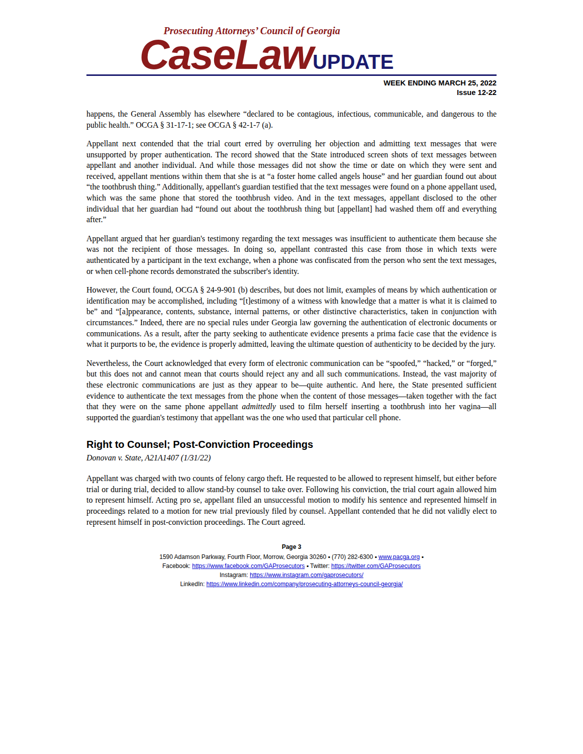Prosecuting Attorneys’ Council of Georgia
CaseLawUPDATE
WEEK ENDING MARCH 25, 2022
Issue 12-22
happens, the General Assembly has elsewhere “declared to be contagious, infectious, communicable, and dangerous to the public health.” OCGA § 31-17-1; see OCGA § 42-1-7 (a).
Appellant next contended that the trial court erred by overruling her objection and admitting text messages that were unsupported by proper authentication. The record showed that the State introduced screen shots of text messages between appellant and another individual. And while those messages did not show the time or date on which they were sent and received, appellant mentions within them that she is at “a foster home called angels house” and her guardian found out about “the toothbrush thing.” Additionally, appellant's guardian testified that the text messages were found on a phone appellant used, which was the same phone that stored the toothbrush video. And in the text messages, appellant disclosed to the other individual that her guardian had “found out about the toothbrush thing but [appellant] had washed them off and everything after.”
Appellant argued that her guardian's testimony regarding the text messages was insufficient to authenticate them because she was not the recipient of those messages. In doing so, appellant contrasted this case from those in which texts were authenticated by a participant in the text exchange, when a phone was confiscated from the person who sent the text messages, or when cell-phone records demonstrated the subscriber's identity.
However, the Court found, OCGA § 24-9-901 (b) describes, but does not limit, examples of means by which authentication or identification may be accomplished, including “[t]estimony of a witness with knowledge that a matter is what it is claimed to be” and “[a]ppearance, contents, substance, internal patterns, or other distinctive characteristics, taken in conjunction with circumstances.” Indeed, there are no special rules under Georgia law governing the authentication of electronic documents or communications. As a result, after the party seeking to authenticate evidence presents a prima facie case that the evidence is what it purports to be, the evidence is properly admitted, leaving the ultimate question of authenticity to be decided by the jury.
Nevertheless, the Court acknowledged that every form of electronic communication can be “spoofed,” “hacked,” or “forged,” but this does not and cannot mean that courts should reject any and all such communications. Instead, the vast majority of these electronic communications are just as they appear to be—quite authentic. And here, the State presented sufficient evidence to authenticate the text messages from the phone when the content of those messages—taken together with the fact that they were on the same phone appellant admittedly used to film herself inserting a toothbrush into her vagina—all supported the guardian's testimony that appellant was the one who used that particular cell phone.
Right to Counsel; Post-Conviction Proceedings
Donovan v. State, A21A1407 (1/31/22)
Appellant was charged with two counts of felony cargo theft. He requested to be allowed to represent himself, but either before trial or during trial, decided to allow stand-by counsel to take over. Following his conviction, the trial court again allowed him to represent himself. Acting pro se, appellant filed an unsuccessful motion to modify his sentence and represented himself in proceedings related to a motion for new trial previously filed by counsel. Appellant contended that he did not validly elect to represent himself in post-conviction proceedings. The Court agreed.
Page 3
1590 Adamson Parkway, Fourth Floor, Morrow, Georgia 30260 ▪ (770) 282-6300 ▪ www.pacga.org ▪
Facebook: https://www.facebook.com/GAProsecutors ▪ Twitter: https://twitter.com/GAProsecutors
Instagram: https://www.instagram.com/gaprosecutors/
LinkedIn: https://www.linkedin.com/company/prosecuting-attorneys-council-georgia/